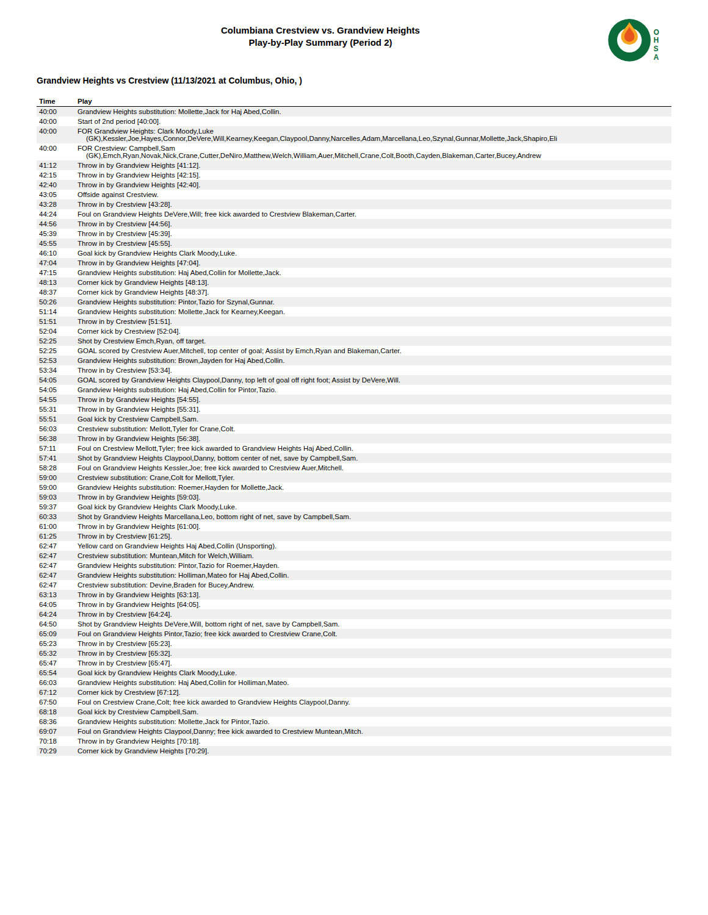O H S A
Columbiana Crestview vs. Grandview Heights
Play-by-Play Summary (Period 2)
Grandview Heights vs Crestview (11/13/2021 at Columbus, Ohio, )
| Time | Play |
| --- | --- |
| 40:00 | Grandview Heights substitution: Mollette,Jack for Haj Abed,Collin. |
| 40:00 | Start of 2nd period [40:00]. |
| 40:00 | FOR Grandview Heights: Clark Moody,Luke (GK),Kessler,Joe,Hayes,Connor,DeVere,Will,Kearney,Keegan,Claypool,Danny,Narcelles,Adam,Marcellana,Leo,Szynal,Gunnar,Mollette,Jack,Shapiro,Eli |
| 40:00 | FOR Crestview: Campbell,Sam (GK),Emch,Ryan,Novak,Nick,Crane,Cutter,DeNiro,Matthew,Welch,William,Auer,Mitchell,Crane,Colt,Booth,Cayden,Blakeman,Carter,Bucey,Andrew |
| 41:12 | Throw in by Grandview Heights [41:12]. |
| 42:15 | Throw in by Grandview Heights [42:15]. |
| 42:40 | Throw in by Grandview Heights [42:40]. |
| 43:05 | Offside against Crestview. |
| 43:28 | Throw in by Crestview [43:28]. |
| 44:24 | Foul on Grandview Heights DeVere,Will; free kick awarded to Crestview Blakeman,Carter. |
| 44:56 | Throw in by Crestview [44:56]. |
| 45:39 | Throw in by Crestview [45:39]. |
| 45:55 | Throw in by Crestview [45:55]. |
| 46:10 | Goal kick by Grandview Heights Clark Moody,Luke. |
| 47:04 | Throw in by Grandview Heights [47:04]. |
| 47:15 | Grandview Heights substitution: Haj Abed,Collin for Mollette,Jack. |
| 48:13 | Corner kick by Grandview Heights [48:13]. |
| 48:37 | Corner kick by Grandview Heights [48:37]. |
| 50:26 | Grandview Heights substitution: Pintor,Tazio for Szynal,Gunnar. |
| 51:14 | Grandview Heights substitution: Mollette,Jack for Kearney,Keegan. |
| 51:51 | Throw in by Crestview [51:51]. |
| 52:04 | Corner kick by Crestview [52:04]. |
| 52:25 | Shot by Crestview Emch,Ryan, off target. |
| 52:25 | GOAL scored by Crestview Auer,Mitchell, top center of goal; Assist by Emch,Ryan and Blakeman,Carter. |
| 52:53 | Grandview Heights substitution: Brown,Jayden for Haj Abed,Collin. |
| 53:34 | Throw in by Crestview [53:34]. |
| 54:05 | GOAL scored by Grandview Heights Claypool,Danny, top left of goal off right foot; Assist by DeVere,Will. |
| 54:05 | Grandview Heights substitution: Haj Abed,Collin for Pintor,Tazio. |
| 54:55 | Throw in by Grandview Heights [54:55]. |
| 55:31 | Throw in by Grandview Heights [55:31]. |
| 55:51 | Goal kick by Crestview Campbell,Sam. |
| 56:03 | Crestview substitution: Mellott,Tyler for Crane,Colt. |
| 56:38 | Throw in by Grandview Heights [56:38]. |
| 57:11 | Foul on Crestview Mellott,Tyler; free kick awarded to Grandview Heights Haj Abed,Collin. |
| 57:41 | Shot by Grandview Heights Claypool,Danny, bottom center of net, save by Campbell,Sam. |
| 58:28 | Foul on Grandview Heights Kessler,Joe; free kick awarded to Crestview Auer,Mitchell. |
| 59:00 | Crestview substitution: Crane,Colt for Mellott,Tyler. |
| 59:00 | Grandview Heights substitution: Roemer,Hayden for Mollette,Jack. |
| 59:03 | Throw in by Grandview Heights [59:03]. |
| 59:37 | Goal kick by Grandview Heights Clark Moody,Luke. |
| 60:33 | Shot by Grandview Heights Marcellana,Leo, bottom right of net, save by Campbell,Sam. |
| 61:00 | Throw in by Grandview Heights [61:00]. |
| 61:25 | Throw in by Crestview [61:25]. |
| 62:47 | Yellow card on Grandview Heights Haj Abed,Collin (Unsporting). |
| 62:47 | Crestview substitution: Muntean,Mitch for Welch,William. |
| 62:47 | Grandview Heights substitution: Pintor,Tazio for Roemer,Hayden. |
| 62:47 | Grandview Heights substitution: Holliman,Mateo for Haj Abed,Collin. |
| 62:47 | Crestview substitution: Devine,Braden for Bucey,Andrew. |
| 63:13 | Throw in by Grandview Heights [63:13]. |
| 64:05 | Throw in by Grandview Heights [64:05]. |
| 64:24 | Throw in by Crestview [64:24]. |
| 64:50 | Shot by Grandview Heights DeVere,Will, bottom right of net, save by Campbell,Sam. |
| 65:09 | Foul on Grandview Heights Pintor,Tazio; free kick awarded to Crestview Crane,Colt. |
| 65:23 | Throw in by Crestview [65:23]. |
| 65:32 | Throw in by Crestview [65:32]. |
| 65:47 | Throw in by Crestview [65:47]. |
| 65:54 | Goal kick by Grandview Heights Clark Moody,Luke. |
| 66:03 | Grandview Heights substitution: Haj Abed,Collin for Holliman,Mateo. |
| 67:12 | Corner kick by Crestview [67:12]. |
| 67:50 | Foul on Crestview Crane,Colt; free kick awarded to Grandview Heights Claypool,Danny. |
| 68:18 | Goal kick by Crestview Campbell,Sam. |
| 68:36 | Grandview Heights substitution: Mollette,Jack for Pintor,Tazio. |
| 69:07 | Foul on Grandview Heights Claypool,Danny; free kick awarded to Crestview Muntean,Mitch. |
| 70:18 | Throw in by Grandview Heights [70:18]. |
| 70:29 | Corner kick by Grandview Heights [70:29]. |